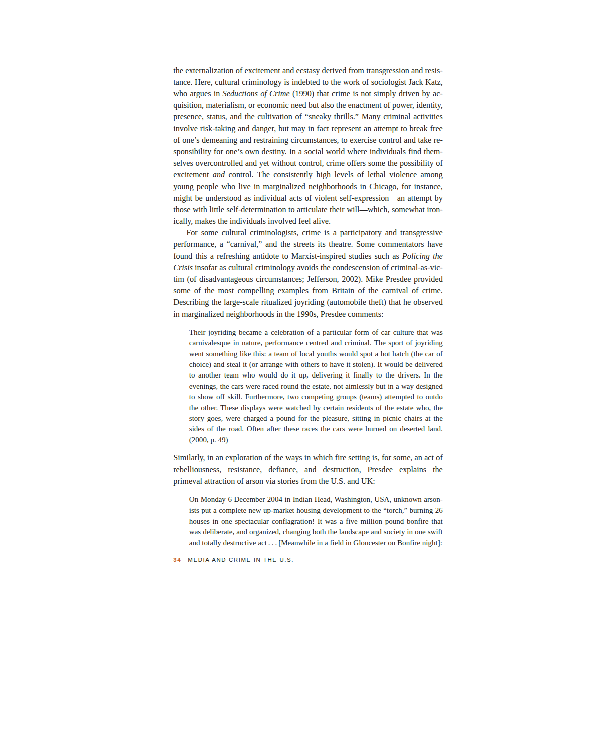the externalization of excitement and ecstasy derived from transgression and resistance. Here, cultural criminology is indebted to the work of sociologist Jack Katz, who argues in Seductions of Crime (1990) that crime is not simply driven by acquisition, materialism, or economic need but also the enactment of power, identity, presence, status, and the cultivation of “sneaky thrills.” Many criminal activities involve risk-taking and danger, but may in fact represent an attempt to break free of one’s demeaning and restraining circumstances, to exercise control and take responsibility for one’s own destiny. In a social world where individuals find themselves overcontrolled and yet without control, crime offers some the possibility of excitement and control. The consistently high levels of lethal violence among young people who live in marginalized neighborhoods in Chicago, for instance, might be understood as individual acts of violent self-expression—an attempt by those with little self-determination to articulate their will—which, somewhat ironically, makes the individuals involved feel alive.
For some cultural criminologists, crime is a participatory and transgressive performance, a “carnival,” and the streets its theatre. Some commentators have found this a refreshing antidote to Marxist-inspired studies such as Policing the Crisis insofar as cultural criminology avoids the condescension of criminal-as-victim (of disadvantageous circumstances; Jefferson, 2002). Mike Presdee provided some of the most compelling examples from Britain of the carnival of crime. Describing the large-scale ritualized joyriding (automobile theft) that he observed in marginalized neighborhoods in the 1990s, Presdee comments:
Their joyriding became a celebration of a particular form of car culture that was carnivalesque in nature, performance centred and criminal. The sport of joyriding went something like this: a team of local youths would spot a hot hatch (the car of choice) and steal it (or arrange with others to have it stolen). It would be delivered to another team who would do it up, delivering it finally to the drivers. In the evenings, the cars were raced round the estate, not aimlessly but in a way designed to show off skill. Furthermore, two competing groups (teams) attempted to outdo the other. These displays were watched by certain residents of the estate who, the story goes, were charged a pound for the pleasure, sitting in picnic chairs at the sides of the road. Often after these races the cars were burned on deserted land. (2000, p. 49)
Similarly, in an exploration of the ways in which fire setting is, for some, an act of rebelliousness, resistance, defiance, and destruction, Presdee explains the primeval attraction of arson via stories from the U.S. and UK:
On Monday 6 December 2004 in Indian Head, Washington, USA, unknown arsonists put a complete new up-market housing development to the “torch,” burning 26 houses in one spectacular conflagration! It was a five million pound bonfire that was deliberate, and organized, changing both the landscape and society in one swift and totally destructive act . . . [Meanwhile in a field in Gloucester on Bonfire night]:
34 Media and Crime in the U.S.